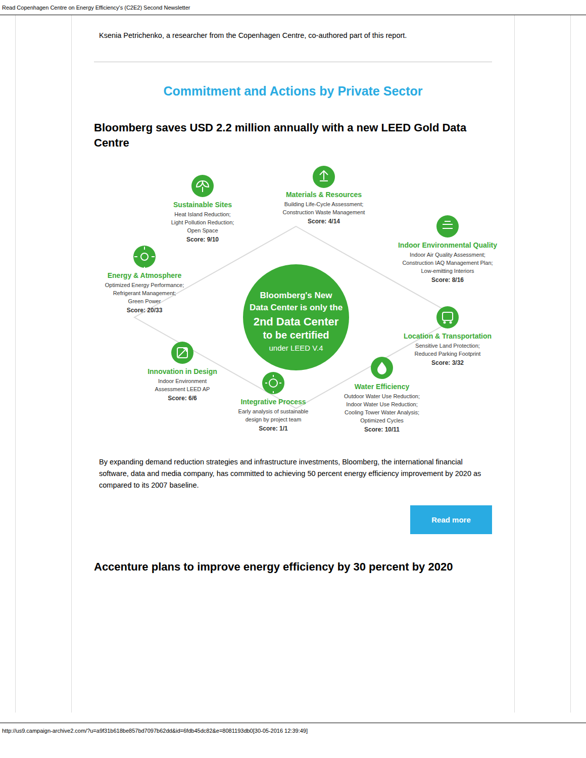Read Copenhagen Centre on Energy Efficiency's (C2E2) Second Newsletter
Ksenia Petrichenko, a researcher from the Copenhagen Centre, co-authored part of this report.
Commitment and Actions by Private Sector
Bloomberg saves USD 2.2 million annually with a new LEED Gold Data Centre
Bloomberg's New Data Center is only the 2nd Data Center to be certified under LEED V.4 Sustainable Sites Heat Island Reduction; Light Pollution Reduction; Open Space Score: 9/10 Materials & Resources Building Life-Cycle Assessment; Construction Waste Management Score: 4/14 Indoor Environmental Quality Indoor Air Quality Assessment; Construction IAQ Management Plan; Low-emitting Interiors Score: 8/16 Energy & Atmosphere Optimized Energy Performance; Refrigerant Management; Green Power Score: 20/33 Location & Transportation Sensitive Land Protection; Reduced Parking Footprint Score: 3/32 Innovation in Design Indoor Environment Assessment LEED AP Score: 6/6 Integrative Process Early analysis of sustainable design by project team Score: 1/1 Water Efficiency Outdoor Water Use Reduction; Indoor Water Use Reduction; Cooling Tower Water Analysis; Optimized Cycles Score: 10/11
By expanding demand reduction strategies and infrastructure investments, Bloomberg, the international financial software, data and media company, has committed to achieving 50 percent energy efficiency improvement by 2020 as compared to its 2007 baseline.
Read more
Accenture plans to improve energy efficiency by 30 percent by 2020
http://us9.campaign-archive2.com/?u=a9f31b618be857bd7097b62dd&id=6fdb45dc82&e=8081193db0[30-05-2016 12:39:49]